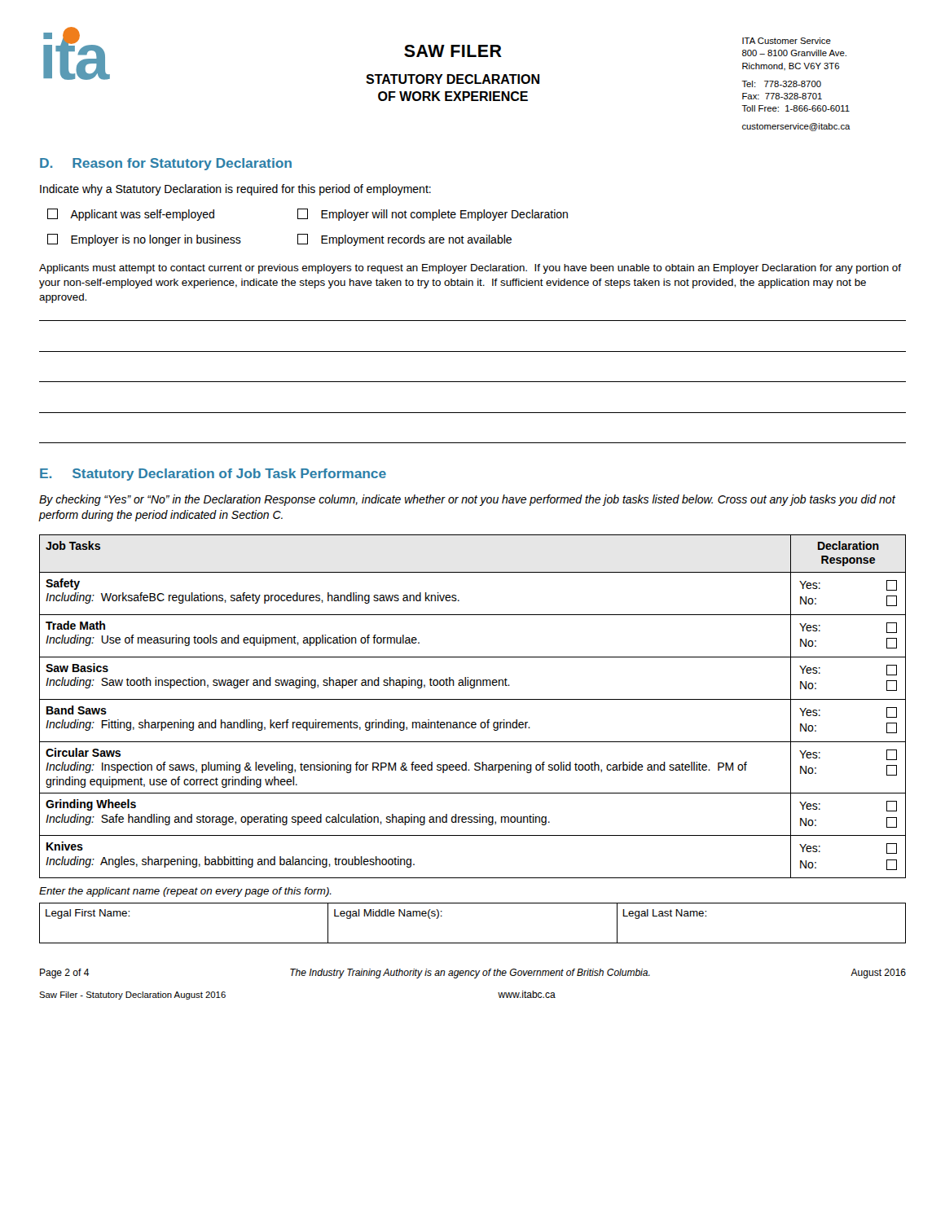ita
SAW FILER
STATUTORY DECLARATION
OF WORK EXPERIENCE
ITA Customer Service
800 – 8100 Granville Ave.
Richmond, BC V6Y 3T6
Tel: 778-328-8700
Fax: 778-328-8701
Toll Free: 1-866-660-6011
customerservice@itabc.ca
D. Reason for Statutory Declaration
Indicate why a Statutory Declaration is required for this period of employment:
Applicant was self-employed
Employer will not complete Employer Declaration
Employer is no longer in business
Employment records are not available
Applicants must attempt to contact current or previous employers to request an Employer Declaration. If you have been unable to obtain an Employer Declaration for any portion of your non-self-employed work experience, indicate the steps you have taken to try to obtain it. If sufficient evidence of steps taken is not provided, the application may not be approved.
E. Statutory Declaration of Job Task Performance
By checking “Yes” or “No” in the Declaration Response column, indicate whether or not you have performed the job tasks listed below. Cross out any job tasks you did not perform during the period indicated in Section C.
| Job Tasks | Declaration Response |
| --- | --- |
| Safety Including: WorksafeBC regulations, safety procedures, handling saws and knives. | Yes: No: |
| Trade Math Including: Use of measuring tools and equipment, application of formulae. | Yes: No: |
| Saw Basics Including: Saw tooth inspection, swager and swaging, shaper and shaping, tooth alignment. | Yes: No: |
| Band Saws Including: Fitting, sharpening and handling, kerf requirements, grinding, maintenance of grinder. | Yes: No: |
| Circular Saws Including: Inspection of saws, pluming & leveling, tensioning for RPM & feed speed. Sharpening of solid tooth, carbide and satellite. PM of grinding equipment, use of correct grinding wheel. | Yes: No: |
| Grinding Wheels Including: Safe handling and storage, operating speed calculation, shaping and dressing, mounting. | Yes: No: |
| Knives Including: Angles, sharpening, babbitting and balancing, troubleshooting. | Yes: No: |
Enter the applicant name (repeat on every page of this form).
| Legal First Name: | Legal Middle Name(s): | Legal Last Name: |
Page 2 of 4
The Industry Training Authority is an agency of the Government of British Columbia.
August 2016
Saw Filer - Statutory Declaration August 2016
www.itabc.ca